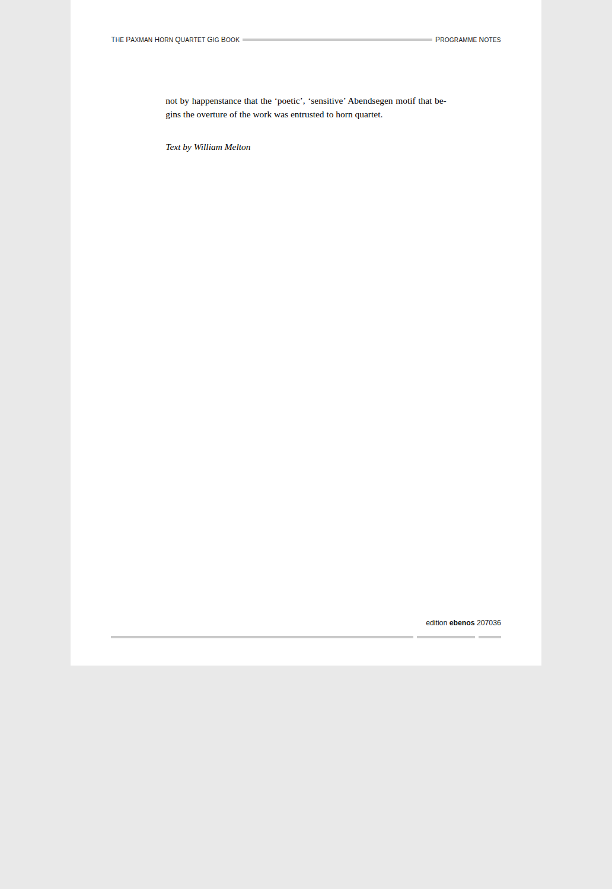The Paxman Horn Quartet Gig Book Programme Notes
not by happenstance that the ‘poetic’, ‘sensitive’ Abendsegen motif that begins the overture of the work was entrusted to horn quartet.
Text by William Melton
edition ebenos 207036